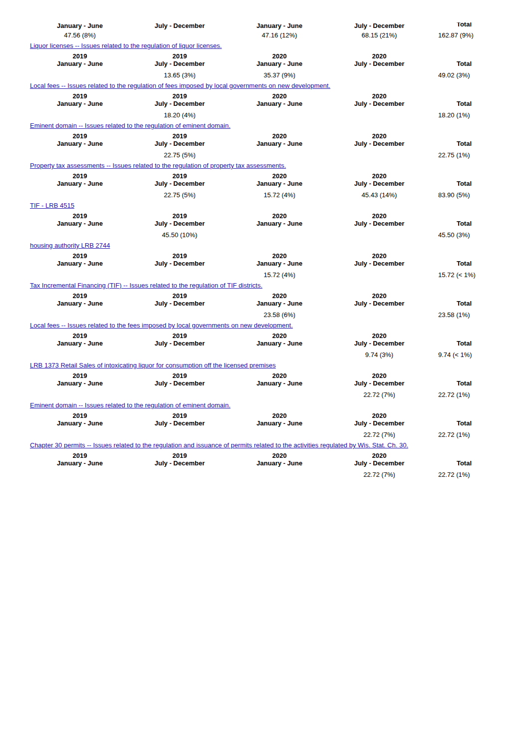| January - June | July - December | January - June | July - December | Total |
| --- | --- | --- | --- | --- |
| 47.56 (8%) | | 47.16 (12%) | 68.15 (21%) | 162.87 (9%) |
Liquor licenses -- Issues related to the regulation of liquor licenses.
| 2019 January - June | 2019 July - December | 2020 January - June | 2020 July - December | Total |
| --- | --- | --- | --- | --- |
| | 13.65 (3%) | 35.37 (9%) | | 49.02 (3%) |
Local fees -- Issues related to the regulation of fees imposed by local governments on new development.
| 2019 January - June | 2019 July - December | 2020 January - June | 2020 July - December | Total |
| --- | --- | --- | --- | --- |
| | 18.20 (4%) | | | 18.20 (1%) |
Eminent domain -- Issues related to the regulation of eminent domain.
| 2019 January - June | 2019 July - December | 2020 January - June | 2020 July - December | Total |
| --- | --- | --- | --- | --- |
| | 22.75 (5%) | | | 22.75 (1%) |
Property tax assessments -- Issues related to the regulation of property tax assessments.
| 2019 January - June | 2019 July - December | 2020 January - June | 2020 July - December | Total |
| --- | --- | --- | --- | --- |
| | 22.75 (5%) | 15.72 (4%) | 45.43 (14%) | 83.90 (5%) |
TIF - LRB 4515
| 2019 January - June | 2019 July - December | 2020 January - June | 2020 July - December | Total |
| --- | --- | --- | --- | --- |
| | 45.50 (10%) | | | 45.50 (3%) |
housing authority LRB 2744
| 2019 January - June | 2019 July - December | 2020 January - June | 2020 July - December | Total |
| --- | --- | --- | --- | --- |
| | | 15.72 (4%) | | 15.72 (< 1%) |
Tax Incremental Financing (TIF) -- Issues related to the regulation of TIF districts.
| 2019 January - June | 2019 July - December | 2020 January - June | 2020 July - December | Total |
| --- | --- | --- | --- | --- |
| | | 23.58 (6%) | | 23.58 (1%) |
Local fees -- Issues related to the fees imposed by local governments on new development.
| 2019 January - June | 2019 July - December | 2020 January - June | 2020 July - December | Total |
| --- | --- | --- | --- | --- |
| | | | 9.74 (3%) | 9.74 (< 1%) |
LRB 1373 Retail Sales of intoxicating liquor for consumption off the licensed premises
| 2019 January - June | 2019 July - December | 2020 January - June | 2020 July - December | Total |
| --- | --- | --- | --- | --- |
| | | | 22.72 (7%) | 22.72 (1%) |
Eminent domain -- Issues related to the regulation of eminent domain.
| 2019 January - June | 2019 July - December | 2020 January - June | 2020 July - December | Total |
| --- | --- | --- | --- | --- |
| | | | 22.72 (7%) | 22.72 (1%) |
Chapter 30 permits -- Issues related to the regulation and issuance of permits related to the activities regulated by Wis. Stat. Ch. 30.
| 2019 January - June | 2019 July - December | 2020 January - June | 2020 July - December | Total |
| --- | --- | --- | --- | --- |
| | | | 22.72 (7%) | 22.72 (1%) |